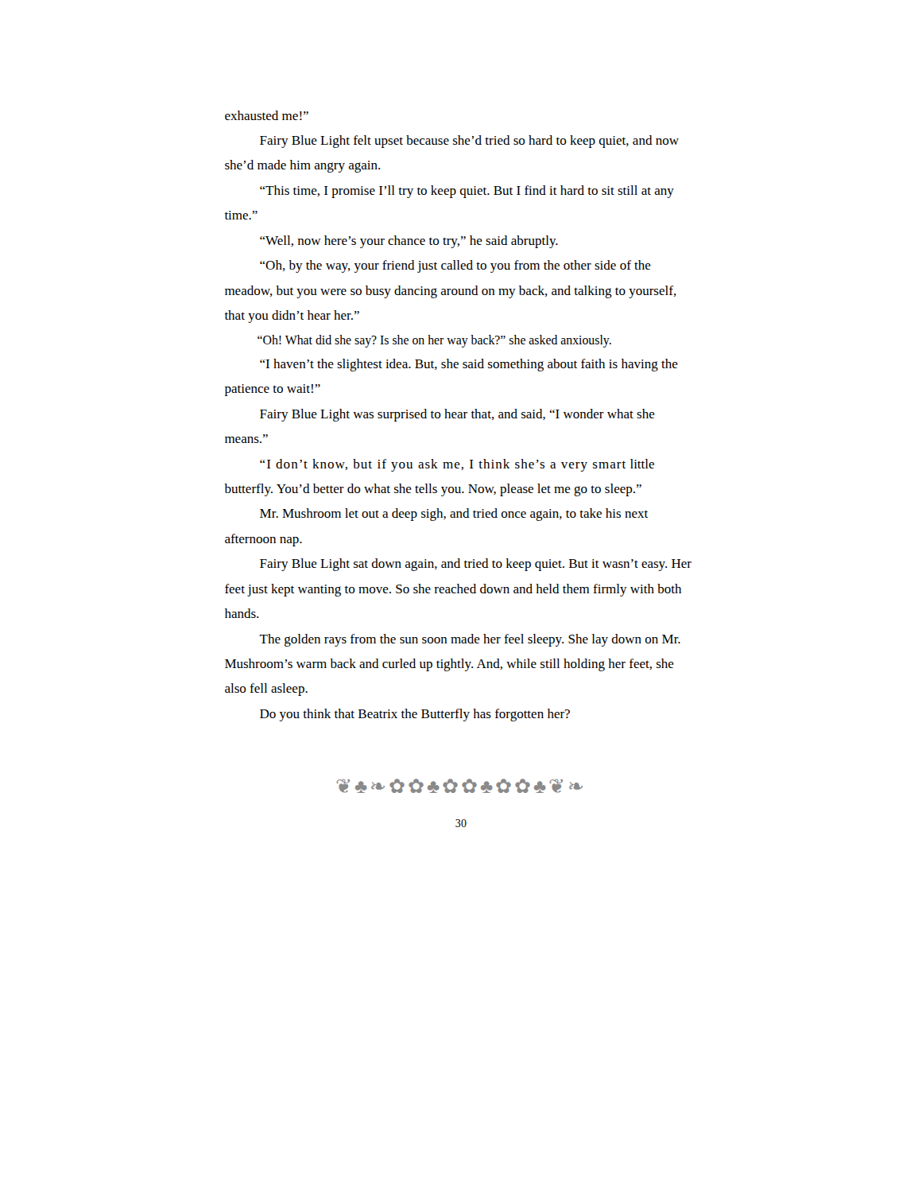exhausted me!”
Fairy Blue Light felt upset because she’d tried so hard to keep quiet, and now she’d made him angry again.
“This time, I promise I’ll try to keep quiet. But I find it hard to sit still at any time.”
“Well, now here’s your chance to try,” he said abruptly.
“Oh, by the way, your friend just called to you from the other side of the meadow, but you were so busy dancing around on my back, and talking to yourself, that you didn’t hear her.”
“Oh! What did she say? Is she on her way back?” she asked anxiously.
“I haven’t the slightest idea. But, she said something about faith is having the patience to wait!”
Fairy Blue Light was surprised to hear that, and said, “I wonder what she means.”
“I don’t know, but if you ask me, I think she’s a very smart little butterfly. You’d better do what she tells you. Now, please let me go to sleep.”
Mr. Mushroom let out a deep sigh, and tried once again, to take his next afternoon nap.
Fairy Blue Light sat down again, and tried to keep quiet. But it wasn’t easy. Her feet just kept wanting to move. So she reached down and held them firmly with both hands.
The golden rays from the sun soon made her feel sleepy. She lay down on Mr. Mushroom’s warm back and curled up tightly. And, while still holding her feet, she also fell asleep.
Do you think that Beatrix the Butterfly has forgotten her?
❦♣❧✿✿♣✿✿♣✿✿♣❦❧
30